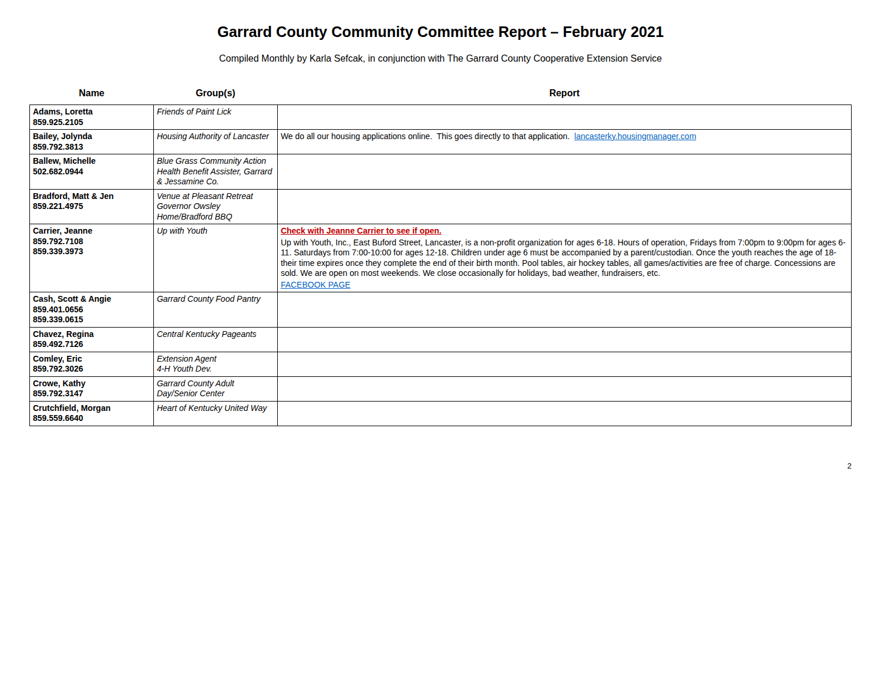Garrard County Community Committee Report – February 2021
Compiled Monthly by Karla Sefcak, in conjunction with The Garrard County Cooperative Extension Service
| Name | Group(s) | Report |
| --- | --- | --- |
| Adams, Loretta 859.925.2105 | Friends of Paint Lick | |
| Bailey, Jolynda 859.792.3813 | Housing Authority of Lancaster | We do all our housing applications online. This goes directly to that application. lancasterky.housingmanager.com |
| Ballew, Michelle 502.682.0944 | Blue Grass Community Action Health Benefit Assister, Garrard & Jessamine Co. | |
| Bradford, Matt & Jen 859.221.4975 | Venue at Pleasant Retreat Governor Owsley Home/Bradford BBQ | |
| Carrier, Jeanne 859.792.7108 859.339.3973 | Up with Youth | Check with Jeanne Carrier to see if open. Up with Youth, Inc., East Buford Street, Lancaster, is a non-profit organization for ages 6-18. Hours of operation, Fridays from 7:00pm to 9:00pm for ages 6-11. Saturdays from 7:00-10:00 for ages 12-18. Children under age 6 must be accompanied by a parent/custodian. Once the youth reaches the age of 18-their time expires once they complete the end of their birth month. Pool tables, air hockey tables, all games/activities are free of charge. Concessions are sold. We are open on most weekends. We close occasionally for holidays, bad weather, fundraisers, etc. FACEBOOK PAGE |
| Cash, Scott & Angie 859.401.0656 859.339.0615 | Garrard County Food Pantry | |
| Chavez, Regina 859.492.7126 | Central Kentucky Pageants | |
| Comley, Eric 859.792.3026 | Extension Agent 4-H Youth Dev. | |
| Crowe, Kathy 859.792.3147 | Garrard County Adult Day/Senior Center | |
| Crutchfield, Morgan 859.559.6640 | Heart of Kentucky United Way | |
2